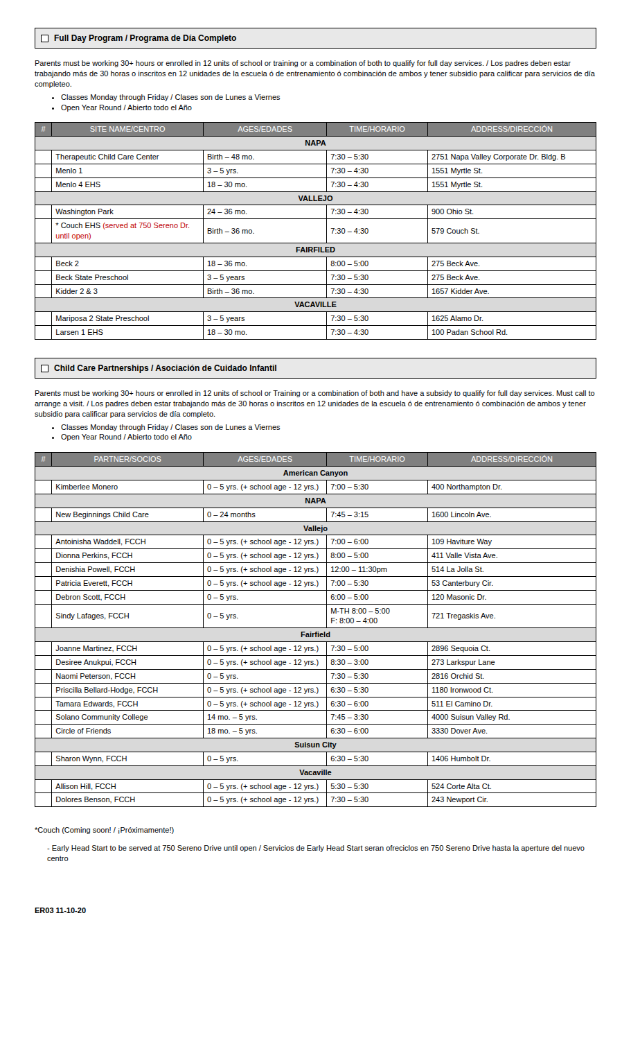Full Day Program / Programa de Día Completo
Parents must be working 30+ hours or enrolled in 12 units of school or training or a combination of both to qualify for full day services. / Los padres deben estar trabajando más de 30 horas o inscritos en 12 unidades de la escuela ó de entrenamiento ó combinación de ambos y tener subsidio para calificar para servicios de día completeo.
Classes Monday through Friday / Clases son de Lunes a Viernes
Open Year Round / Abierto todo el Año
| # | SITE NAME/CENTRO | AGES/EDADES | TIME/HORARIO | ADDRESS/DIRECCIÓN |
| --- | --- | --- | --- | --- |
| NAPA |
| | Therapeutic Child Care Center | Birth – 48 mo. | 7:30 – 5:30 | 2751 Napa Valley Corporate Dr. Bldg. B |
| | Menlo 1 | 3 – 5 yrs. | 7:30 – 4:30 | 1551 Myrtle St. |
| | Menlo 4 EHS | 18 – 30 mo. | 7:30 – 4:30 | 1551 Myrtle St. |
| VALLEJO |
| | Washington Park | 24 – 36 mo. | 7:30 – 4:30 | 900 Ohio St. |
| | * Couch EHS (served at 750 Sereno Dr. until open) | Birth – 36 mo. | 7:30 – 4:30 | 579 Couch St. |
| FAIRFILED |
| | Beck 2 | 18 – 36 mo. | 8:00 – 5:00 | 275 Beck Ave. |
| | Beck State Preschool | 3 – 5 years | 7:30 – 5:30 | 275 Beck Ave. |
| | Kidder 2 & 3 | Birth – 36 mo. | 7:30 – 4:30 | 1657 Kidder Ave. |
| VACAVILLE |
| | Mariposa 2 State Preschool | 3 – 5 years | 7:30 – 5:30 | 1625 Alamo Dr. |
| | Larsen 1 EHS | 18 – 30 mo. | 7:30 – 4:30 | 100 Padan School Rd. |
Child Care Partnerships / Asociación de Cuidado Infantil
Parents must be working 30+ hours or enrolled in 12 units of school or Training or a combination of both and have a subsidy to qualify for full day services. Must call to arrange a visit. / Los padres deben estar trabajando más de 30 horas o inscritos en 12 unidades de la escuela ó de entrenamiento ó combinación de ambos y tener subsidio para calificar para servicios de día completo.
Classes Monday through Friday / Clases son de Lunes a Viernes
Open Year Round / Abierto todo el Año
| # | PARTNER/SOCIOS | AGES/EDADES | TIME/HORARIO | ADDRESS/DIRECCIÓN |
| --- | --- | --- | --- | --- |
| American Canyon |
| | Kimberlee Monero | 0 – 5 yrs. (+ school age - 12 yrs.) | 7:00 – 5:30 | 400 Northampton Dr. |
| NAPA |
| | New Beginnings Child Care | 0 – 24 months | 7:45 – 3:15 | 1600 Lincoln Ave. |
| Vallejo |
| | Antoinisha Waddell, FCCH | 0 – 5 yrs. (+ school age - 12 yrs.) | 7:00 – 6:00 | 109 Haviture Way |
| | Dionna Perkins, FCCH | 0 – 5 yrs. (+ school age - 12 yrs.) | 8:00 – 5:00 | 411 Valle Vista Ave. |
| | Denishia Powell, FCCH | 0 – 5 yrs. (+ school age - 12 yrs.) | 12:00 – 11:30pm | 514 La Jolla St. |
| | Patricia Everett, FCCH | 0 – 5 yrs. (+ school age - 12 yrs.) | 7:00 – 5:30 | 53 Canterbury Cir. |
| | Debron Scott, FCCH | 0 – 5 yrs. | 6:00 – 5:00 | 120 Masonic Dr. |
| | Sindy Lafages, FCCH | 0 – 5 yrs. | M-TH 8:00 – 5:00 F: 8:00 – 4:00 | 721 Tregaskis Ave. |
| Fairfield |
| | Joanne Martinez, FCCH | 0 – 5 yrs. (+ school age - 12 yrs.) | 7:30 – 5:00 | 2896 Sequoia Ct. |
| | Desiree Anukpui, FCCH | 0 – 5 yrs. (+ school age - 12 yrs.) | 8:30 – 3:00 | 273 Larkspur Lane |
| | Naomi Peterson, FCCH | 0 – 5 yrs. | 7:30 – 5:30 | 2816 Orchid St. |
| | Priscilla Bellard-Hodge, FCCH | 0 – 5 yrs. (+ school age - 12 yrs.) | 6:30 – 5:30 | 1180 Ironwood Ct. |
| | Tamara Edwards, FCCH | 0 – 5 yrs. (+ school age - 12 yrs.) | 6:30 – 6:00 | 511 El Camino Dr. |
| | Solano Community College | 14 mo. – 5 yrs. | 7:45 – 3:30 | 4000 Suisun Valley Rd. |
| | Circle of Friends | 18 mo. – 5 yrs. | 6:30 – 6:00 | 3330 Dover Ave. |
| Suisun City |
| | Sharon Wynn, FCCH | 0 – 5 yrs. | 6:30 – 5:30 | 1406 Humbolt Dr. |
| Vacaville |
| | Allison Hill, FCCH | 0 – 5 yrs. (+ school age - 12 yrs.) | 5:30 – 5:30 | 524 Corte Alta Ct. |
| | Dolores Benson, FCCH | 0 – 5 yrs. (+ school age - 12 yrs.) | 7:30 – 5:30 | 243 Newport Cir. |
*Couch (Coming soon! / ¡Próximamente!)
- Early Head Start to be served at 750 Sereno Drive until open / Servicios de Early Head Start seran ofreciclos en 750 Sereno Drive hasta la aperture del nuevo centro
ER03 11-10-20